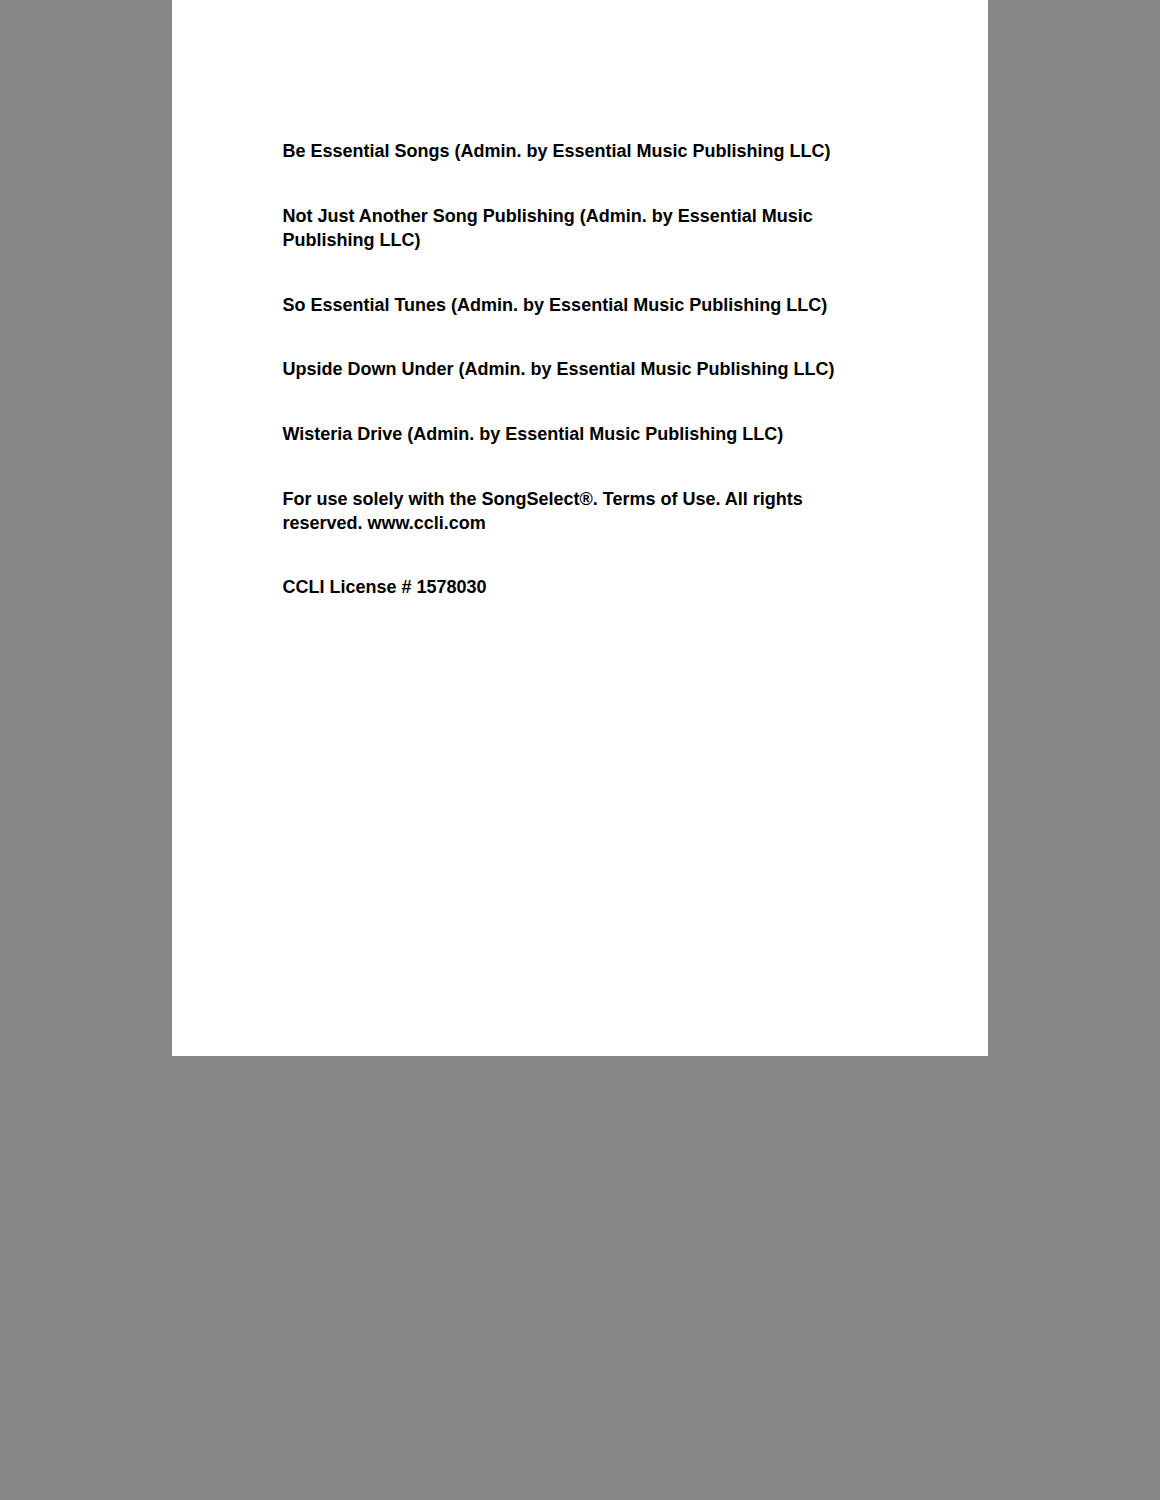Be Essential Songs (Admin. by Essential Music Publishing LLC)
Not Just Another Song Publishing (Admin. by Essential Music Publishing LLC)
So Essential Tunes (Admin. by Essential Music Publishing LLC)
Upside Down Under (Admin. by Essential Music Publishing LLC)
Wisteria Drive (Admin. by Essential Music Publishing LLC)
For use solely with the SongSelect®. Terms of Use. All rights reserved. www.ccli.com
CCLI License # 1578030